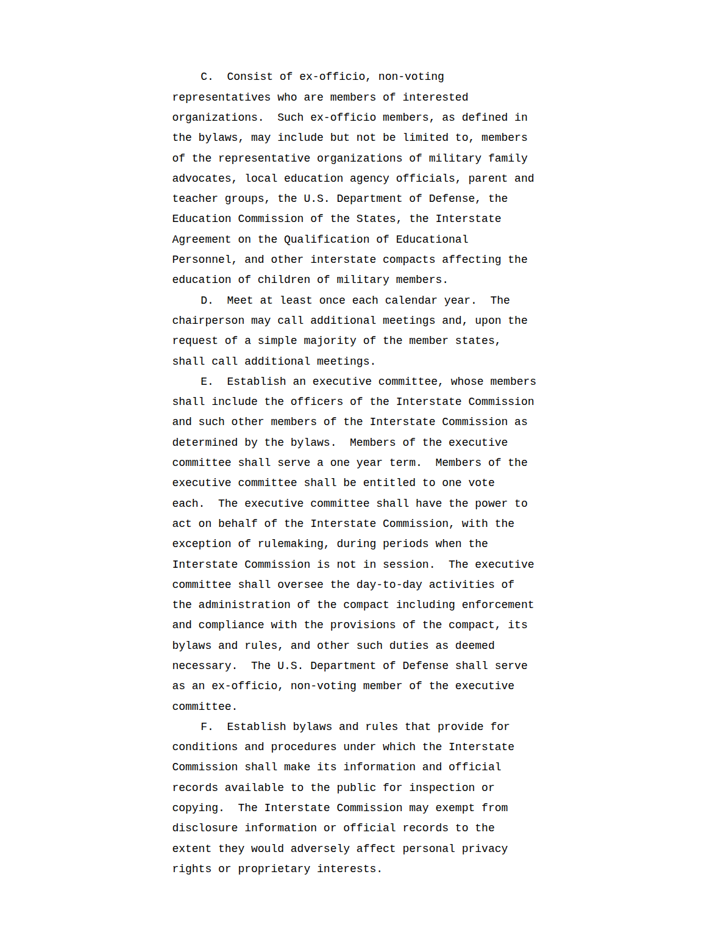C. Consist of ex-officio, non-voting representatives who are members of interested organizations. Such ex-officio members, as defined in the bylaws, may include but not be limited to, members of the representative organizations of military family advocates, local education agency officials, parent and teacher groups, the U.S. Department of Defense, the Education Commission of the States, the Interstate Agreement on the Qualification of Educational Personnel, and other interstate compacts affecting the education of children of military members.
D. Meet at least once each calendar year. The chairperson may call additional meetings and, upon the request of a simple majority of the member states, shall call additional meetings.
E. Establish an executive committee, whose members shall include the officers of the Interstate Commission and such other members of the Interstate Commission as determined by the bylaws. Members of the executive committee shall serve a one year term. Members of the executive committee shall be entitled to one vote each. The executive committee shall have the power to act on behalf of the Interstate Commission, with the exception of rulemaking, during periods when the Interstate Commission is not in session. The executive committee shall oversee the day-to-day activities of the administration of the compact including enforcement and compliance with the provisions of the compact, its bylaws and rules, and other such duties as deemed necessary. The U.S. Department of Defense shall serve as an ex-officio, non-voting member of the executive committee.
F. Establish bylaws and rules that provide for conditions and procedures under which the Interstate Commission shall make its information and official records available to the public for inspection or copying. The Interstate Commission may exempt from disclosure information or official records to the extent they would adversely affect personal privacy rights or proprietary interests.